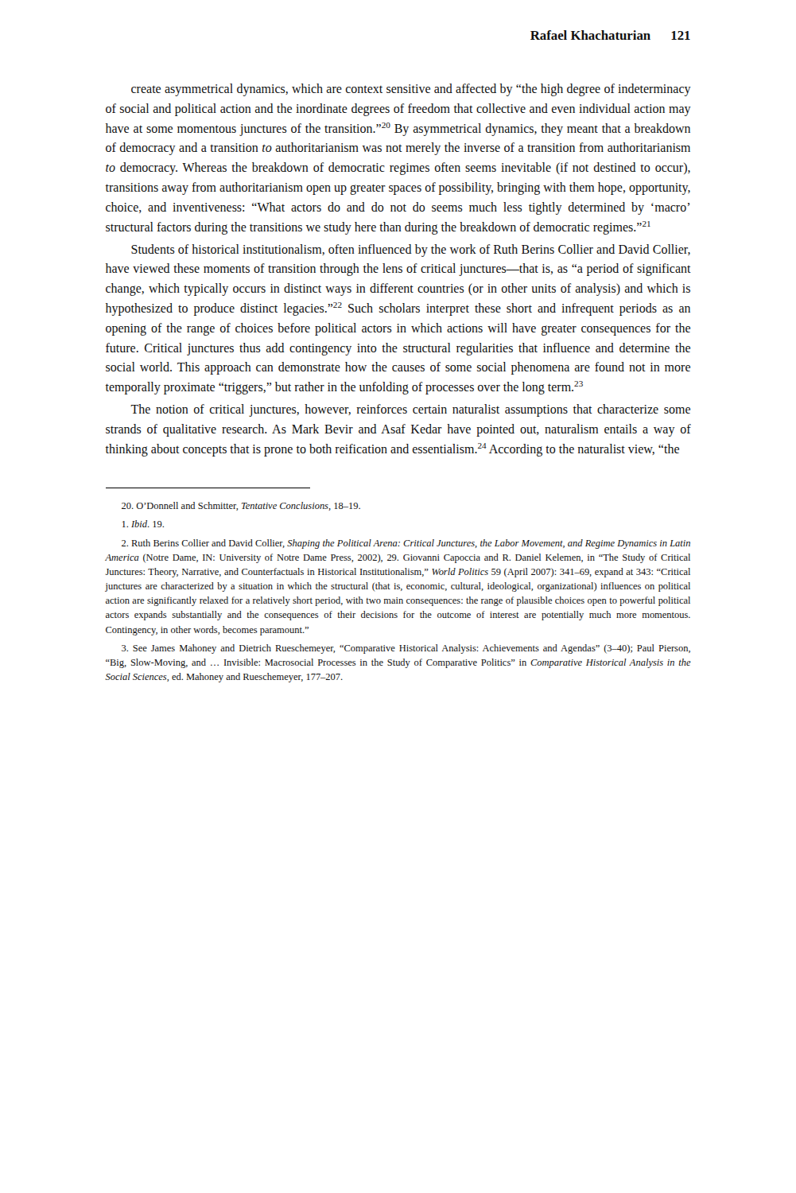Rafael Khachaturian 121
create asymmetrical dynamics, which are context sensitive and affected by “the high degree of indeterminacy of social and political action and the inordinate degrees of freedom that collective and even individual action may have at some momentous junctures of the transition.”20 By asymmetrical dynamics, they meant that a breakdown of democracy and a transition to authoritarianism was not merely the inverse of a transition from authoritarianism to democracy. Whereas the breakdown of democratic regimes often seems inevitable (if not destined to occur), transitions away from authoritarianism open up greater spaces of possibility, bringing with them hope, opportunity, choice, and inventiveness: “What actors do and do not do seems much less tightly determined by ‘macro’ structural factors during the transitions we study here than during the breakdown of democratic regimes.”21
Students of historical institutionalism, often influenced by the work of Ruth Berins Collier and David Collier, have viewed these moments of transition through the lens of critical junctures—that is, as “a period of significant change, which typically occurs in distinct ways in different countries (or in other units of analysis) and which is hypothesized to produce distinct legacies.”22 Such scholars interpret these short and infrequent periods as an opening of the range of choices before political actors in which actions will have greater consequences for the future. Critical junctures thus add contingency into the structural regularities that influence and determine the social world. This approach can demonstrate how the causes of some social phenomena are found not in more temporally proximate “triggers,” but rather in the unfolding of processes over the long term.23
The notion of critical junctures, however, reinforces certain naturalist assumptions that characterize some strands of qualitative research. As Mark Bevir and Asaf Kedar have pointed out, naturalism entails a way of thinking about concepts that is prone to both reification and essentialism.24 According to the naturalist view, “the
O’Donnell and Schmitter, Tentative Conclusions, 18–19.
Ibid. 19.
Ruth Berins Collier and David Collier, Shaping the Political Arena: Critical Junctures, the Labor Movement, and Regime Dynamics in Latin America (Notre Dame, IN: University of Notre Dame Press, 2002), 29. Giovanni Capoccia and R. Daniel Kelemen, in “The Study of Critical Junctures: Theory, Narrative, and Counterfactuals in Historical Institutionalism,” World Politics 59 (April 2007): 341–69, expand at 343: “Critical junctures are characterized by a situation in which the structural (that is, economic, cultural, ideological, organizational) influences on political action are significantly relaxed for a relatively short period, with two main consequences: the range of plausible choices open to powerful political actors expands substantially and the consequences of their decisions for the outcome of interest are potentially much more momentous. Contingency, in other words, becomes paramount.”
See James Mahoney and Dietrich Rueschemeyer, “Comparative Historical Analysis: Achievements and Agendas” (3–40); Paul Pierson, “Big, Slow-Moving, and … Invisible: Macrosocial Processes in the Study of Comparative Politics” in Comparative Historical Analysis in the Social Sciences, ed. Mahoney and Rueschemeyer, 177–207.